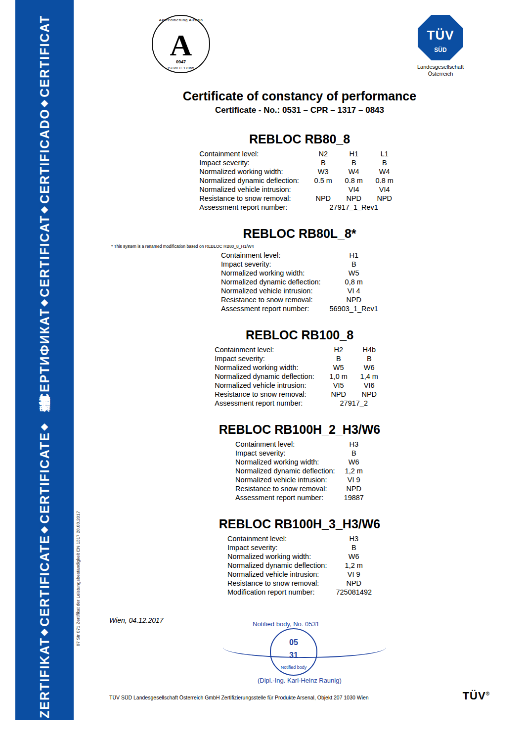CERTIFICAT ◆ CERTIFICADO ◆ CERTIFICAT ◆ СЕРТИФИКАТ ◆ 認証証書 ◆ CERTIFICATE ◆ CERTIFICATE ◆ ZERTIFIKAT
07 Str 071 Zertifikat der Leistungsbeständigkeit EN 1317 28.08.2017
Akkreditierung Austria
A
0947
ISO/IEC 17065
TÜV
SÜD
Landesgesellschaft
Österreich
Certificate of constancy of performance
Certificate - No.: 0531 – CPR – 1317 – 0843
REBLOC RB80_8
| Containment level: | N2 | H1 | L1 |
| Impact severity: | B | B | B |
| Normalized working width: | W3 | W4 | W4 |
| Normalized dynamic deflection: | 0.5 m | 0.8 m | 0.8 m |
| Normalized vehicle intrusion: | | VI4 | VI4 |
| Resistance to snow removal: | NPD | NPD | NPD |
| Assessment report number: | 27917_1_Rev1 |
REBLOC RB80L_8*
* This system is a renamed modification based on REBLOC RB80_8_H1/W4
| Containment level: | H1 |
| Impact severity: | B |
| Normalized working width: | W5 |
| Normalized dynamic deflection: | 0,8 m |
| Normalized vehicle intrusion: | VI 4 |
| Resistance to snow removal: | NPD |
| Assessment report number: | 56903_1_Rev1 |
REBLOC RB100_8
| Containment level: | H2 | H4b |
| Impact severity: | B | B |
| Normalized working width: | W5 | W6 |
| Normalized dynamic deflection: | 1,0 m | 1,4 m |
| Normalized vehicle intrusion: | VI5 | VI6 |
| Resistance to snow removal: | NPD | NPD |
| Assessment report number: | 27917_2 |
REBLOC RB100H_2_H3/W6
| Containment level: | H3 |
| Impact severity: | B |
| Normalized working width: | W6 |
| Normalized dynamic deflection: | 1,2 m |
| Normalized vehicle intrusion: | VI 9 |
| Resistance to snow removal: | NPD |
| Assessment report number: | 19887 |
REBLOC RB100H_3_H3/W6
| Containment level: | H3 |
| Impact severity: | B |
| Normalized working width: | W6 |
| Normalized dynamic deflection: | 1,2 m |
| Normalized vehicle intrusion: | VI 9 |
| Resistance to snow removal: | NPD |
| Modification report number: | 725081492 |
Wien, 04.12.2017
Notified body, No. 0531
05
31
Notified body
(Dipl.-Ing. Karl-Heinz Raunig)
TÜV SÜD Landesgesellschaft Österreich GmbH Zertifizierungsstelle für Produkte Arsenal, Objekt 207 1030 Wien
TÜV®